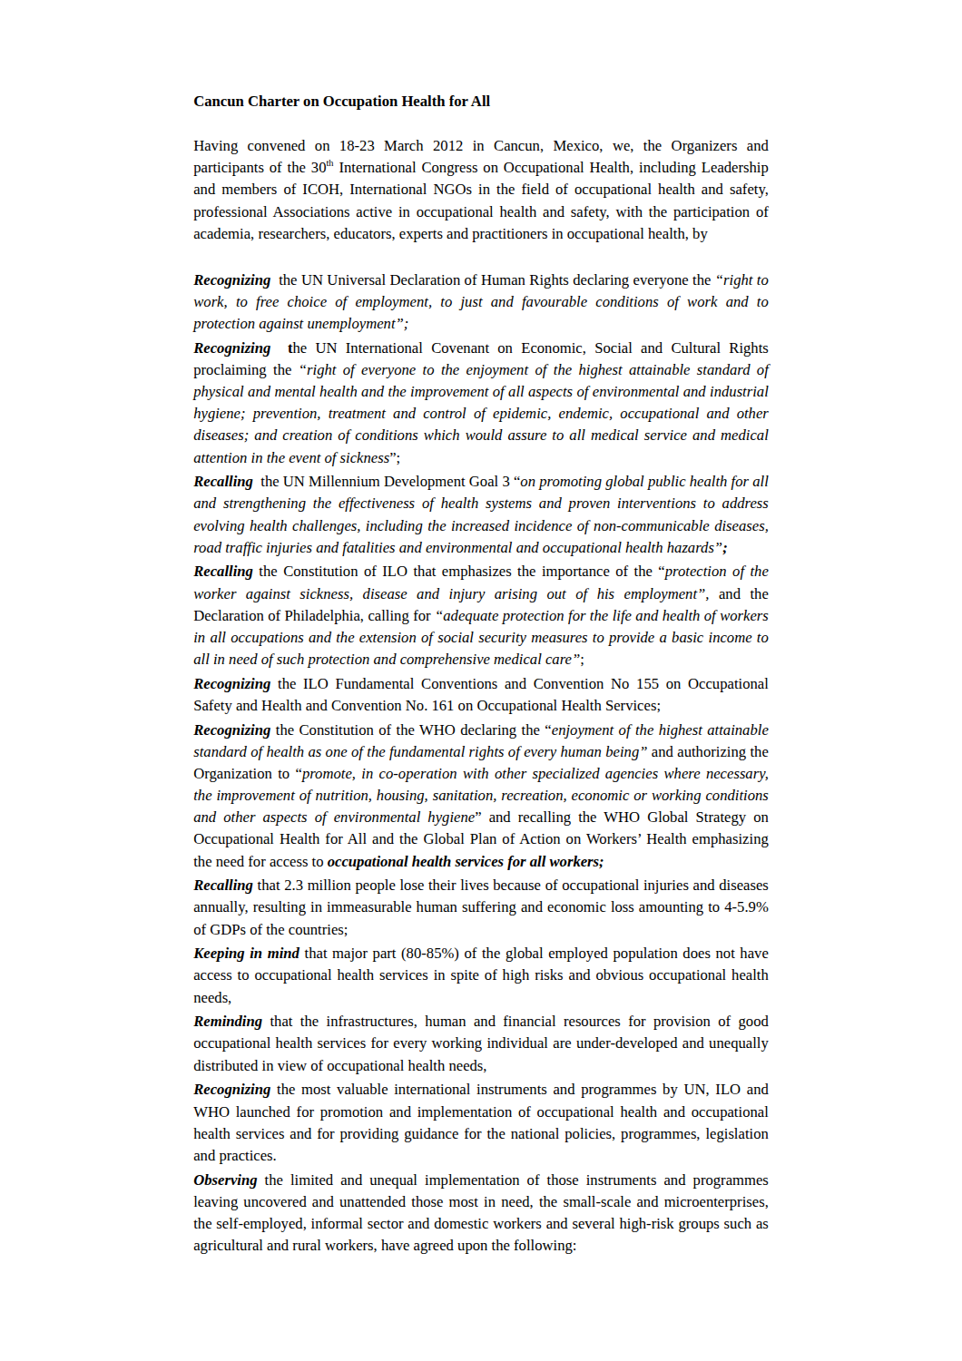Cancun Charter on Occupation Health for All
Having convened on 18-23 March 2012 in Cancun, Mexico, we, the Organizers and participants of the 30th International Congress on Occupational Health, including Leadership and members of ICOH, International NGOs in the field of occupational health and safety, professional Associations active in occupational health and safety, with the participation of academia, researchers, educators, experts and practitioners in occupational health, by
Recognizing the UN Universal Declaration of Human Rights declaring everyone the “right to work, to free choice of employment, to just and favourable conditions of work and to protection against unemployment”;
Recognizing the UN International Covenant on Economic, Social and Cultural Rights proclaiming the “right of everyone to the enjoyment of the highest attainable standard of physical and mental health and the improvement of all aspects of environmental and industrial hygiene; prevention, treatment and control of epidemic, endemic, occupational and other diseases; and creation of conditions which would assure to all medical service and medical attention in the event of sickness”;
Recalling the UN Millennium Development Goal 3 “on promoting global public health for all and strengthening the effectiveness of health systems and proven interventions to address evolving health challenges, including the increased incidence of non-communicable diseases, road traffic injuries and fatalities and environmental and occupational health hazards”;
Recalling the Constitution of ILO that emphasizes the importance of the “protection of the worker against sickness, disease and injury arising out of his employment”, and the Declaration of Philadelphia, calling for “adequate protection for the life and health of workers in all occupations and the extension of social security measures to provide a basic income to all in need of such protection and comprehensive medical care”;
Recognizing the ILO Fundamental Conventions and Convention No 155 on Occupational Safety and Health and Convention No. 161 on Occupational Health Services;
Recognizing the Constitution of the WHO declaring the “enjoyment of the highest attainable standard of health as one of the fundamental rights of every human being” and authorizing the Organization to “promote, in co-operation with other specialized agencies where necessary, the improvement of nutrition, housing, sanitation, recreation, economic or working conditions and other aspects of environmental hygiene” and recalling the WHO Global Strategy on Occupational Health for All and the Global Plan of Action on Workers’ Health emphasizing the need for access to occupational health services for all workers;
Recalling that 2.3 million people lose their lives because of occupational injuries and diseases annually, resulting in immeasurable human suffering and economic loss amounting to 4-5.9% of GDPs of the countries;
Keeping in mind that major part (80-85%) of the global employed population does not have access to occupational health services in spite of high risks and obvious occupational health needs,
Reminding that the infrastructures, human and financial resources for provision of good occupational health services for every working individual are under-developed and unequally distributed in view of occupational health needs,
Recognizing the most valuable international instruments and programmes by UN, ILO and WHO launched for promotion and implementation of occupational health and occupational health services and for providing guidance for the national policies, programmes, legislation and practices.
Observing the limited and unequal implementation of those instruments and programmes leaving uncovered and unattended those most in need, the small-scale and microenterprises, the self-employed, informal sector and domestic workers and several high-risk groups such as agricultural and rural workers, have agreed upon the following: